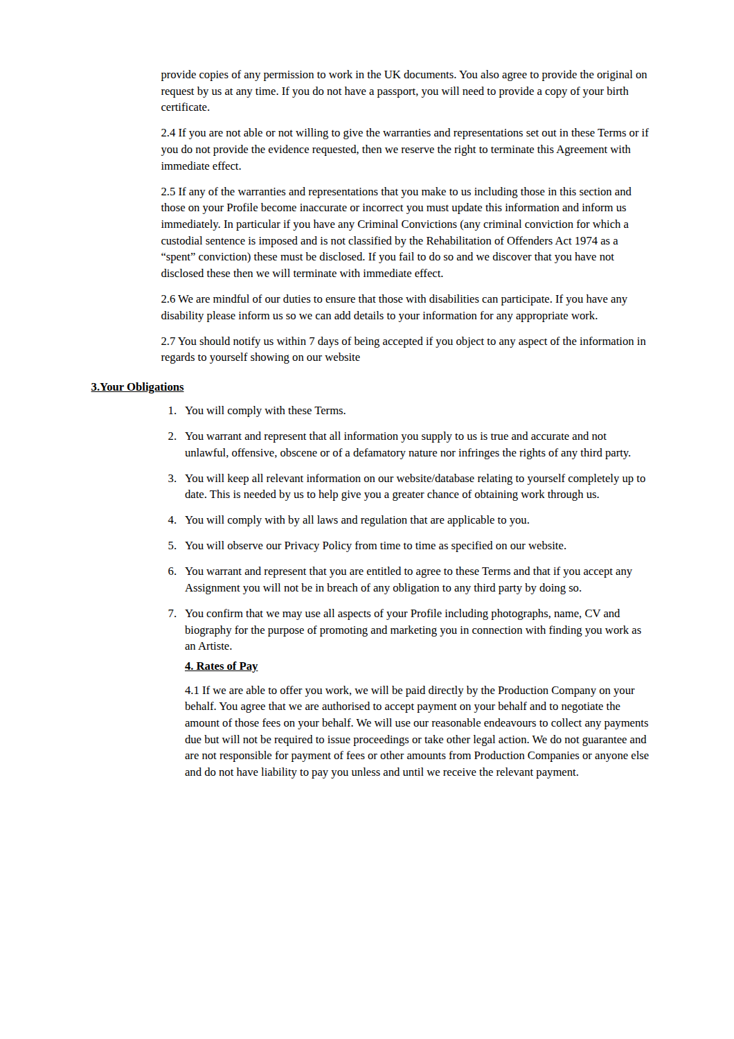provide copies of any permission to work in the UK documents. You also agree to provide the original on request by us at any time. If you do not have a passport, you will need to provide a copy of your birth certificate.
2.4 If you are not able or not willing to give the warranties and representations set out in these Terms or if you do not provide the evidence requested, then we reserve the right to terminate this Agreement with immediate effect.
2.5 If any of the warranties and representations that you make to us including those in this section and those on your Profile become inaccurate or incorrect you must update this information and inform us immediately. In particular if you have any Criminal Convictions (any criminal conviction for which a custodial sentence is imposed and is not classified by the Rehabilitation of Offenders Act 1974 as a “spent” conviction) these must be disclosed. If you fail to do so and we discover that you have not disclosed these then we will terminate with immediate effect.
2.6 We are mindful of our duties to ensure that those with disabilities can participate. If you have any disability please inform us so we can add details to your information for any appropriate work.
2.7 You should notify us within 7 days of being accepted if you object to any aspect of the information in regards to yourself showing on our website
3.Your Obligations
You will comply with these Terms.
You warrant and represent that all information you supply to us is true and accurate and not unlawful, offensive, obscene or of a defamatory nature nor infringes the rights of any third party.
You will keep all relevant information on our website/database relating to yourself completely up to date. This is needed by us to help give you a greater chance of obtaining work through us.
You will comply with by all laws and regulation that are applicable to you.
You will observe our Privacy Policy from time to time as specified on our website.
You warrant and represent that you are entitled to agree to these Terms and that if you accept any Assignment you will not be in breach of any obligation to any third party by doing so.
You confirm that we may use all aspects of your Profile including photographs, name, CV and biography for the purpose of promoting and marketing you in connection with finding you work as an Artiste.
4. Rates of Pay
4.1 If we are able to offer you work, we will be paid directly by the Production Company on your behalf. You agree that we are authorised to accept payment on your behalf and to negotiate the amount of those fees on your behalf. We will use our reasonable endeavours to collect any payments due but will not be required to issue proceedings or take other legal action. We do not guarantee and are not responsible for payment of fees or other amounts from Production Companies or anyone else and do not have liability to pay you unless and until we receive the relevant payment.